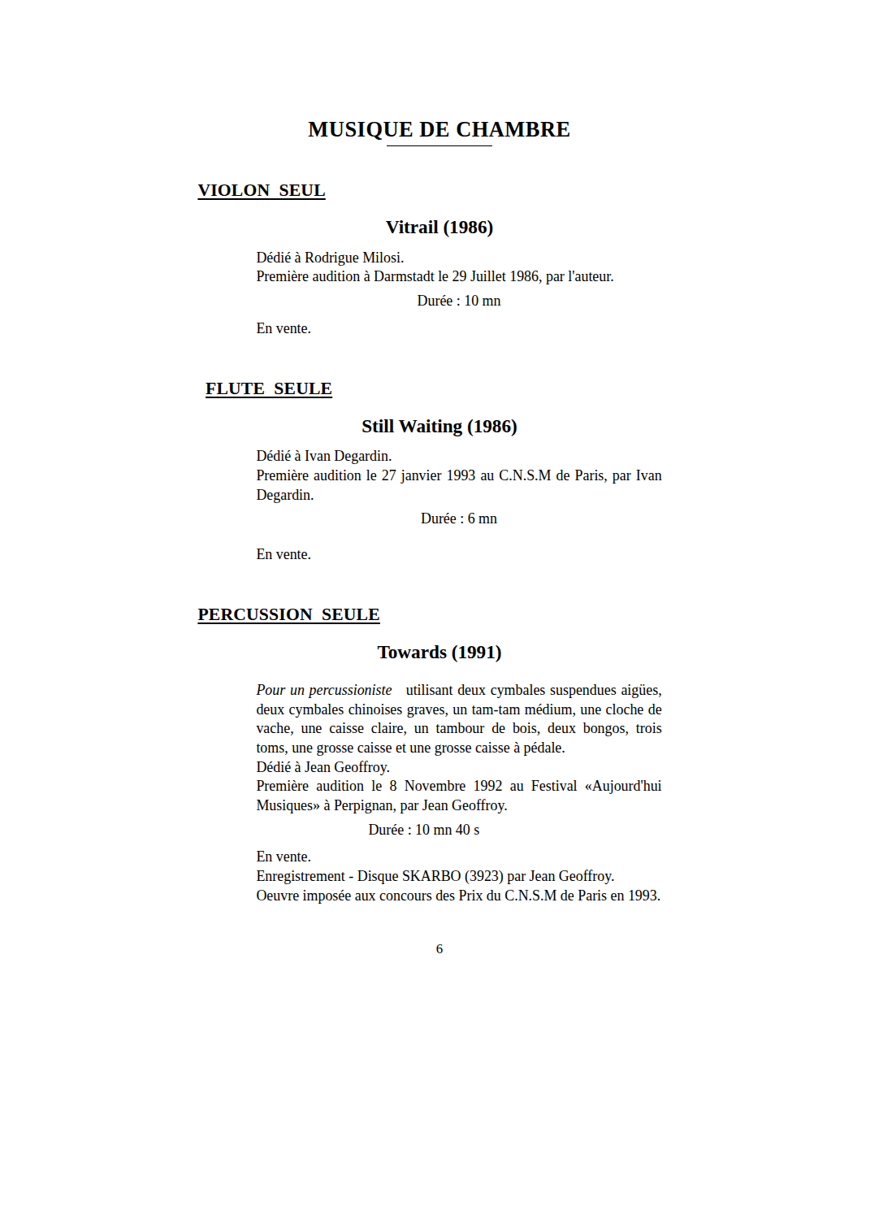MUSIQUE DE CHAMBRE
VIOLON SEUL
Vitrail (1986)
Dédié à Rodrigue Milosi.
Première audition à Darmstadt le 29 Juillet 1986, par l'auteur.
Durée : 10 mn
En vente.
FLUTE SEULE
Still Waiting (1986)
Dédié à Ivan Degardin.
Première audition le 27 janvier 1993 au C.N.S.M de Paris, par Ivan Degardin.
Durée : 6 mn
En vente.
PERCUSSION SEULE
Towards (1991)
Pour un percussioniste utilisant deux cymbales suspendues aigües, deux cymbales chinoises graves, un tam-tam médium, une cloche de vache, une caisse claire, un tambour de bois, deux bongos, trois toms, une grosse caisse et une grosse caisse à pédale.
Dédié à Jean Geoffroy.
Première audition le 8 Novembre 1992 au Festival «Aujourd'hui Musiques» à Perpignan, par Jean Geoffroy.
Durée : 10 mn 40 s
En vente.
Enregistrement - Disque SKARBO (3923) par Jean Geoffroy.
Oeuvre imposée aux concours des Prix du C.N.S.M de Paris en 1993.
6